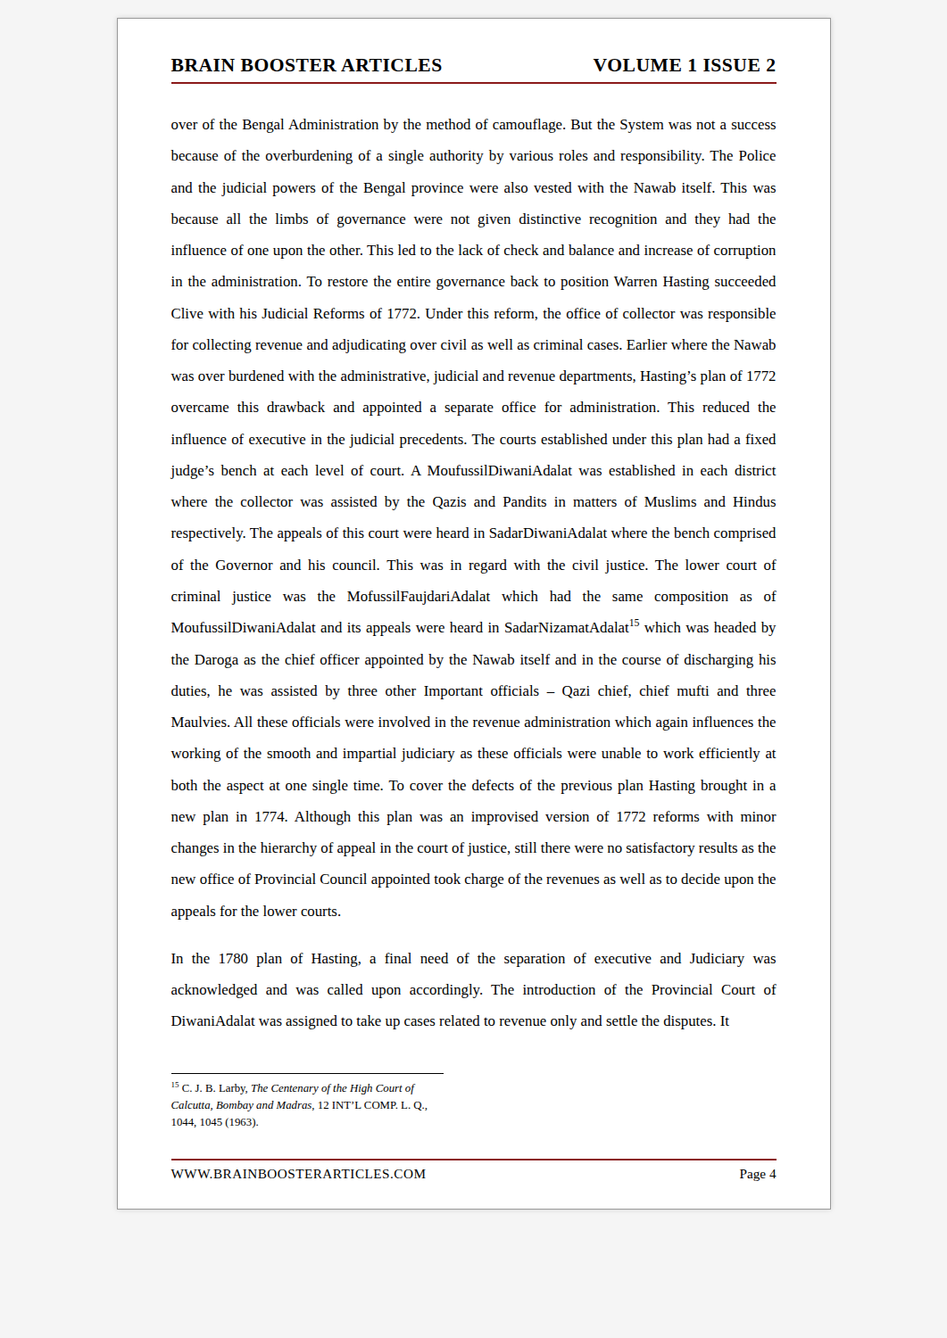BRAIN BOOSTER ARTICLES VOLUME 1 ISSUE 2
over of the Bengal Administration by the method of camouflage. But the System was not a success because of the overburdening of a single authority by various roles and responsibility. The Police and the judicial powers of the Bengal province were also vested with the Nawab itself. This was because all the limbs of governance were not given distinctive recognition and they had the influence of one upon the other. This led to the lack of check and balance and increase of corruption in the administration. To restore the entire governance back to position Warren Hasting succeeded Clive with his Judicial Reforms of 1772. Under this reform, the office of collector was responsible for collecting revenue and adjudicating over civil as well as criminal cases. Earlier where the Nawab was over burdened with the administrative, judicial and revenue departments, Hasting’s plan of 1772 overcame this drawback and appointed a separate office for administration. This reduced the influence of executive in the judicial precedents. The courts established under this plan had a fixed judge’s bench at each level of court. A MoufussilDiwaniAdalat was established in each district where the collector was assisted by the Qazis and Pandits in matters of Muslims and Hindus respectively. The appeals of this court were heard in SadarDiwaniAdalat where the bench comprised of the Governor and his council. This was in regard with the civil justice. The lower court of criminal justice was the MofussilFaujdariAdalat which had the same composition as of MoufussilDiwaniAdalat and its appeals were heard in SadarNizamatAdalat15 which was headed by the Daroga as the chief officer appointed by the Nawab itself and in the course of discharging his duties, he was assisted by three other Important officials – Qazi chief, chief mufti and three Maulvies. All these officials were involved in the revenue administration which again influences the working of the smooth and impartial judiciary as these officials were unable to work efficiently at both the aspect at one single time. To cover the defects of the previous plan Hasting brought in a new plan in 1774. Although this plan was an improvised version of 1772 reforms with minor changes in the hierarchy of appeal in the court of justice, still there were no satisfactory results as the new office of Provincial Council appointed took charge of the revenues as well as to decide upon the appeals for the lower courts.
In the 1780 plan of Hasting, a final need of the separation of executive and Judiciary was acknowledged and was called upon accordingly. The introduction of the Provincial Court of DiwaniAdalat was assigned to take up cases related to revenue only and settle the disputes. It
15 C. J. B. Larby, The Centenary of the High Court of Calcutta, Bombay and Madras, 12 INT’L COMP. L. Q., 1044, 1045 (1963).
WWW.BRAINBOOSTERARTICLES.COM Page 4